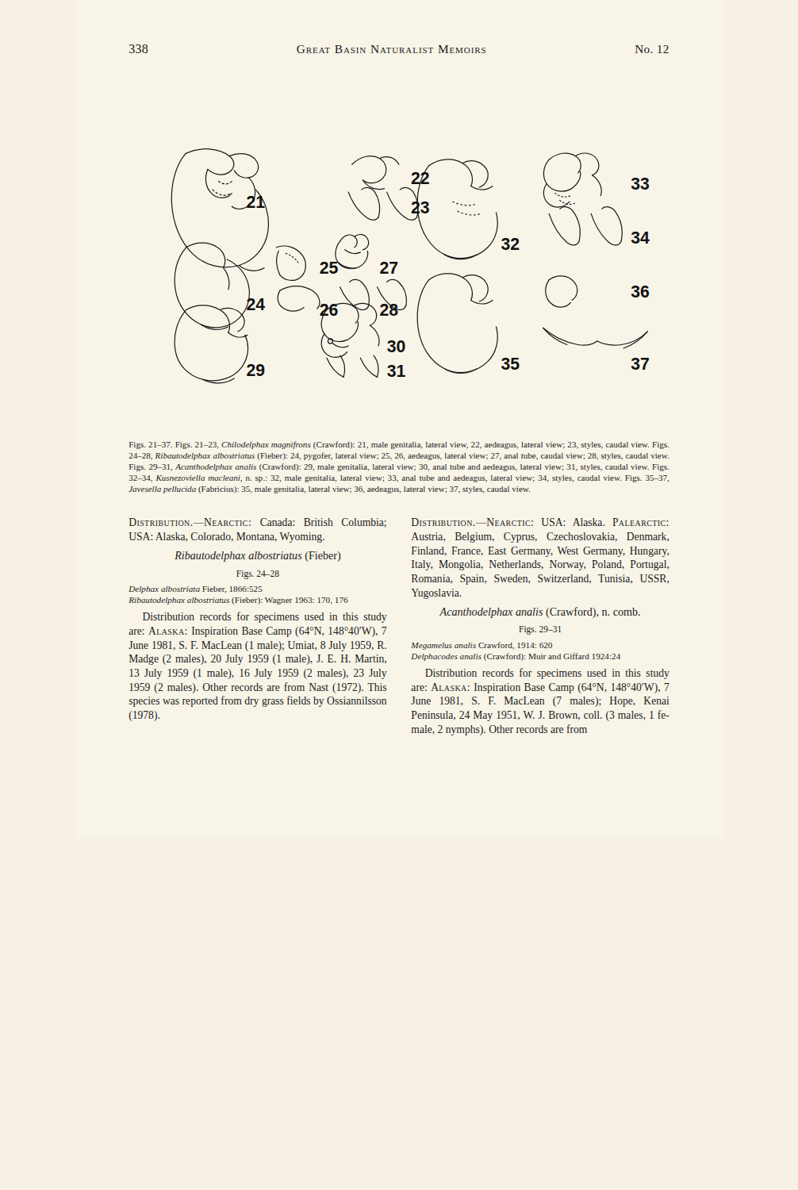338 Great Basin Naturalist Memoirs No. 12
21 22 23 24 25 26 27 28 29 30 31 32 33 34 35 36 37
Figs. 21–37. Figs. 21–23, Chilodelphax magnifrons (Crawford): 21, male genitalia, lateral view, 22, aedeagus, lateral view; 23, styles, caudal view. Figs. 24–28, Ribautodelphax albostriatus (Fieber): 24, pygofer, lateral view; 25, 26, aedeagus, lateral view; 27, anal tube, caudal view; 28, styles, caudal view. Figs. 29–31, Acanthodelphax analis (Crawford): 29, male genitalia, lateral view; 30, anal tube and aedeagus, lateral view; 31, styles, caudal view. Figs. 32–34, Kusnezoviella macleani, n. sp.: 32, male genitalia, lateral view; 33, anal tube and aedeagus, lateral view; 34, styles, caudal view. Figs. 35–37, Javesella pellucida (Fabricius): 35, male genitalia, lateral view; 36, aedeagus, lateral view; 37, styles, caudal view.
Distribution.—Nearctic: Canada: British Columbia; USA: Alaska, Colorado, Montana, Wyoming.
Ribautodelphax albostriatus (Fieber)
Figs. 24–28
Delphax albostriata Fieber, 1866:525
Ribautodelphax albostriatus (Fieber): Wagner 1963: 170, 176
Distribution records for specimens used in this study are: Alaska: Inspiration Base Camp (64°N, 148°40′W), 7 June 1981, S. F. MacLean (1 male); Umiat, 8 July 1959, R. Madge (2 males), 20 July 1959 (1 male), J. E. H. Martin, 13 July 1959 (1 male), 16 July 1959 (2 males), 23 July 1959 (2 males). Other records are from Nast (1972). This species was reported from dry grass fields by Ossiannilsson (1978).
Distribution.—Nearctic: USA: Alaska. Palearctic: Austria, Belgium, Cyprus, Czechoslovakia, Denmark, Finland, France, East Germany, West Germany, Hungary, Italy, Mongolia, Netherlands, Norway, Poland, Portugal, Romania, Spain, Sweden, Switzerland, Tunisia, USSR, Yugoslavia.
Acanthodelphax analis (Crawford), n. comb.
Figs. 29–31
Megamelus analis Crawford, 1914: 620
Delphacodes analis (Crawford): Muir and Giffard 1924:24
Distribution records for specimens used in this study are: Alaska: Inspiration Base Camp (64°N, 148°40′W), 7 June 1981, S. F. MacLean (7 males); Hope, Kenai Peninsula, 24 May 1951, W. J. Brown, coll. (3 males, 1 female, 2 nymphs). Other records are from